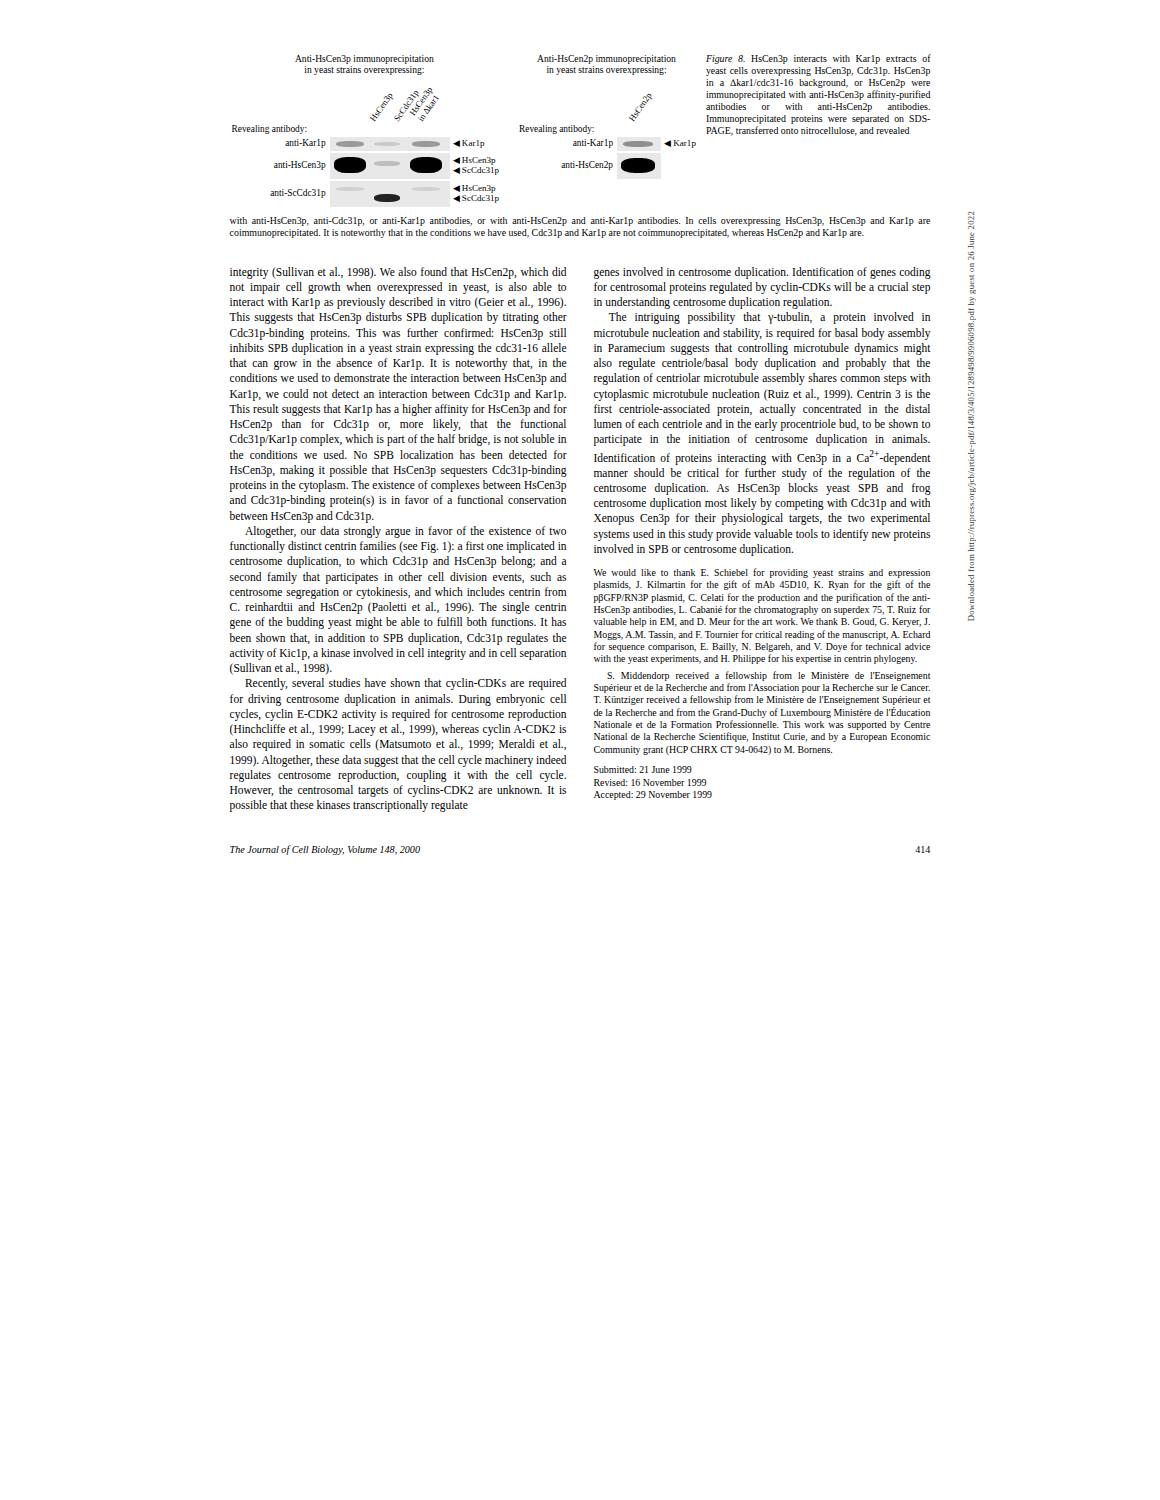Downloaded from http://rupress.org/jcb/article-pdf/148/3/405/1289498/9906098.pdf by guest on 26 June 2022
Anti-HsCen3p immunoprecipitation
in yeast strains overexpressing:
HsCen3p
ScCdc31p
HsCen3p
in ∆kar1
Revealing antibody:
anti-Kar1p
◀ Kar1p
anti-HsCen3p
◀ HsCen3p
◀ ScCdc31p
anti-ScCdc31p
◀ HsCen3p
◀ ScCdc31p
Anti-HsCen2p immunoprecipitation
in yeast strains overexpressing:
HsCen2p
Revealing antibody:
anti-Kar1p
◀ Kar1p
anti-HsCen2p
Figure 8. HsCen3p interacts with Kar1p extracts of yeast cells overexpressing HsCen3p, Cdc31p. HsCen3p in a ∆kar1/cdc31-16 background, or HsCen2p were immunoprecipitated with anti-HsCen3p affinity-purified antibodies or with anti-HsCen2p antibodies. Immunoprecipitated proteins were separated on SDS-PAGE, transferred onto nitrocellulose, and revealed
with anti-HsCen3p, anti-Cdc31p, or anti-Kar1p antibodies, or with anti-HsCen2p and anti-Kar1p antibodies. In cells overexpressing HsCen3p, HsCen3p and Kar1p are coimmunoprecipitated. It is noteworthy that in the conditions we have used, Cdc31p and Kar1p are not coimmunoprecipitated, whereas HsCen2p and Kar1p are.
integrity (Sullivan et al., 1998). We also found that HsCen2p, which did not impair cell growth when overexpressed in yeast, is also able to interact with Kar1p as previously described in vitro (Geier et al., 1996). This suggests that HsCen3p disturbs SPB duplication by titrating other Cdc31p-binding proteins. This was further confirmed: HsCen3p still inhibits SPB duplication in a yeast strain expressing the cdc31-16 allele that can grow in the absence of Kar1p. It is noteworthy that, in the conditions we used to demonstrate the interaction between HsCen3p and Kar1p, we could not detect an interaction between Cdc31p and Kar1p. This result suggests that Kar1p has a higher affinity for HsCen3p and for HsCen2p than for Cdc31p or, more likely, that the functional Cdc31p/Kar1p complex, which is part of the half bridge, is not soluble in the conditions we used. No SPB localization has been detected for HsCen3p, making it possible that HsCen3p sequesters Cdc31p-binding proteins in the cytoplasm. The existence of complexes between HsCen3p and Cdc31p-binding protein(s) is in favor of a functional conservation between HsCen3p and Cdc31p.
Altogether, our data strongly argue in favor of the existence of two functionally distinct centrin families (see Fig. 1): a first one implicated in centrosome duplication, to which Cdc31p and HsCen3p belong; and a second family that participates in other cell division events, such as centrosome segregation or cytokinesis, and which includes centrin from C. reinhardtii and HsCen2p (Paoletti et al., 1996). The single centrin gene of the budding yeast might be able to fulfill both functions. It has been shown that, in addition to SPB duplication, Cdc31p regulates the activity of Kic1p, a kinase involved in cell integrity and in cell separation (Sullivan et al., 1998).
Recently, several studies have shown that cyclin-CDKs are required for driving centrosome duplication in animals. During embryonic cell cycles, cyclin E-CDK2 activity is required for centrosome reproduction (Hinchcliffe et al., 1999; Lacey et al., 1999), whereas cyclin A-CDK2 is also required in somatic cells (Matsumoto et al., 1999; Meraldi et al., 1999). Altogether, these data suggest that the cell cycle machinery indeed regulates centrosome reproduction, coupling it with the cell cycle. However, the centrosomal targets of cyclins-CDK2 are unknown. It is possible that these kinases transcriptionally regulate
genes involved in centrosome duplication. Identification of genes coding for centrosomal proteins regulated by cyclin-CDKs will be a crucial step in understanding centrosome duplication regulation.
The intriguing possibility that γ-tubulin, a protein involved in microtubule nucleation and stability, is required for basal body assembly in Paramecium suggests that controlling microtubule dynamics might also regulate centriole/basal body duplication and probably that the regulation of centriolar microtubule assembly shares common steps with cytoplasmic microtubule nucleation (Ruiz et al., 1999). Centrin 3 is the first centriole-associated protein, actually concentrated in the distal lumen of each centriole and in the early procentriole bud, to be shown to participate in the initiation of centrosome duplication in animals. Identification of proteins interacting with Cen3p in a Ca2+-dependent manner should be critical for further study of the regulation of the centrosome duplication. As HsCen3p blocks yeast SPB and frog centrosome duplication most likely by competing with Cdc31p and with Xenopus Cen3p for their physiological targets, the two experimental systems used in this study provide valuable tools to identify new proteins involved in SPB or centrosome duplication.
We would like to thank E. Schiebel for providing yeast strains and expression plasmids, J. Kilmartin for the gift of mAb 45D10, K. Ryan for the gift of the pβGFP/RN3P plasmid, C. Celati for the production and the purification of the anti-HsCen3p antibodies, L. Cabanié for the chromatography on superdex 75, T. Ruiz for valuable help in EM, and D. Meur for the art work. We thank B. Goud, G. Keryer, J. Moggs, A.M. Tassin, and F. Tournier for critical reading of the manuscript, A. Echard for sequence comparison, E. Bailly, N. Belgareh, and V. Doye for technical advice with the yeast experiments, and H. Philippe for his expertise in centrin phylogeny.
S. Middendorp received a fellowship from le Ministère de l'Enseignement Supérieur et de la Recherche and from l'Association pour la Recherche sur le Cancer. T. Küntziger received a fellowship from le Ministère de l'Enseignement Supérieur et de la Recherche and from the Grand-Duchy of Luxembourg Ministère de l'Éducation Nationale et de la Formation Professionnelle. This work was supported by Centre National de la Recherche Scientifique, Institut Curie, and by a European Economic Community grant (HCP CHRX CT 94-0642) to M. Bornens.
Submitted: 21 June 1999
Revised: 16 November 1999
Accepted: 29 November 1999
The Journal of Cell Biology, Volume 148, 2000
414